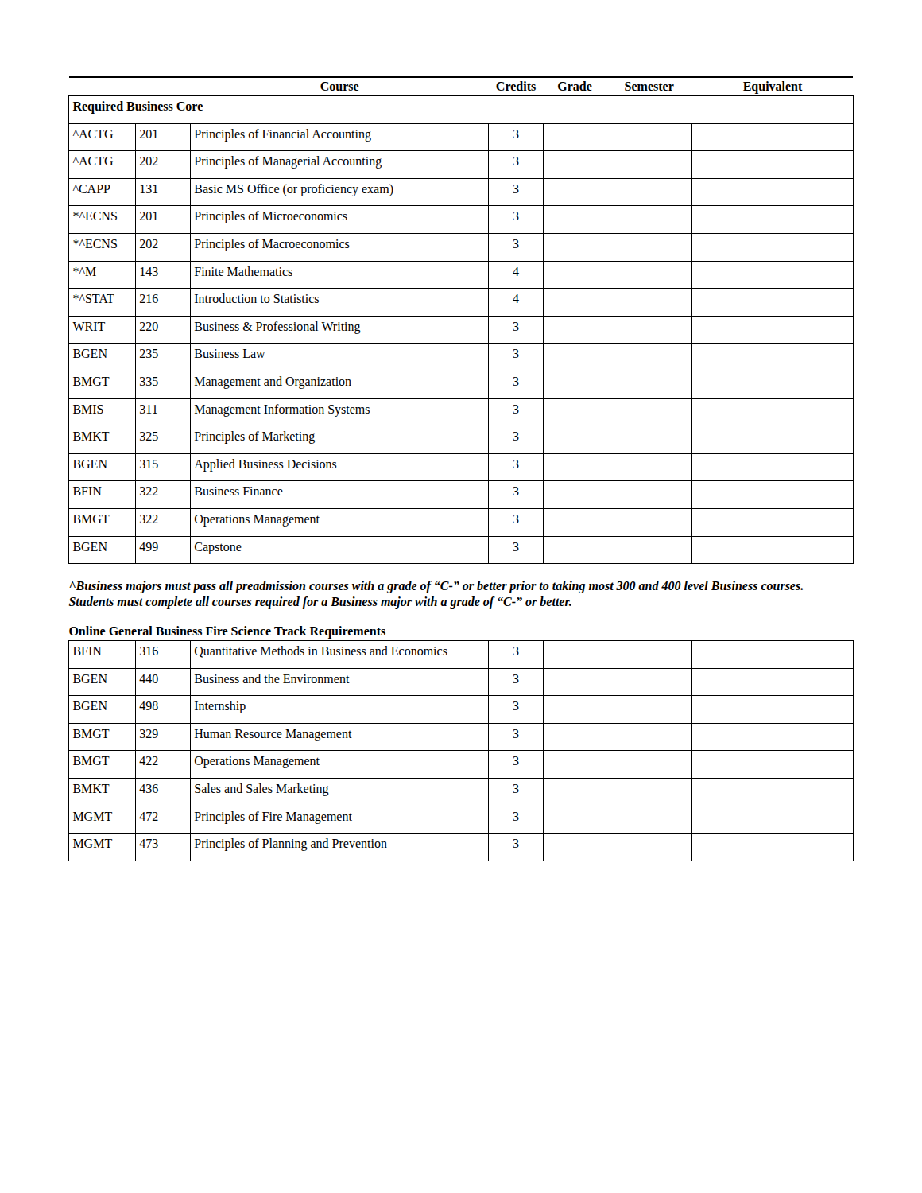| | | Course | Credits | Grade | Semester | Equivalent |
| --- | --- | --- | --- | --- | --- | --- |
| Required Business Core |
| ^ACTG | 201 | Principles of Financial Accounting | 3 | | | |
| ^ACTG | 202 | Principles of Managerial Accounting | 3 | | | |
| ^CAPP | 131 | Basic MS Office (or proficiency exam) | 3 | | | |
| *^ECNS | 201 | Principles of Microeconomics | 3 | | | |
| *^ECNS | 202 | Principles of Macroeconomics | 3 | | | |
| *^M | 143 | Finite Mathematics | 4 | | | |
| *^STAT | 216 | Introduction to Statistics | 4 | | | |
| WRIT | 220 | Business & Professional Writing | 3 | | | |
| BGEN | 235 | Business Law | 3 | | | |
| BMGT | 335 | Management and Organization | 3 | | | |
| BMIS | 311 | Management Information Systems | 3 | | | |
| BMKT | 325 | Principles of Marketing | 3 | | | |
| BGEN | 315 | Applied Business Decisions | 3 | | | |
| BFIN | 322 | Business Finance | 3 | | | |
| BMGT | 322 | Operations Management | 3 | | | |
| BGEN | 499 | Capstone | 3 | | | |
^Business majors must pass all preadmission courses with a grade of “C-” or better prior to taking most 300 and 400 level Business courses. Students must complete all courses required for a Business major with a grade of “C-” or better.
Online General Business Fire Science Track Requirements
| BFIN | 316 | Quantitative Methods in Business and Economics | 3 | | | |
| BGEN | 440 | Business and the Environment | 3 | | | |
| BGEN | 498 | Internship | 3 | | | |
| BMGT | 329 | Human Resource Management | 3 | | | |
| BMGT | 422 | Operations Management | 3 | | | |
| BMKT | 436 | Sales and Sales Marketing | 3 | | | |
| MGMT | 472 | Principles of Fire Management | 3 | | | |
| MGMT | 473 | Principles of Planning and Prevention | 3 | | | |